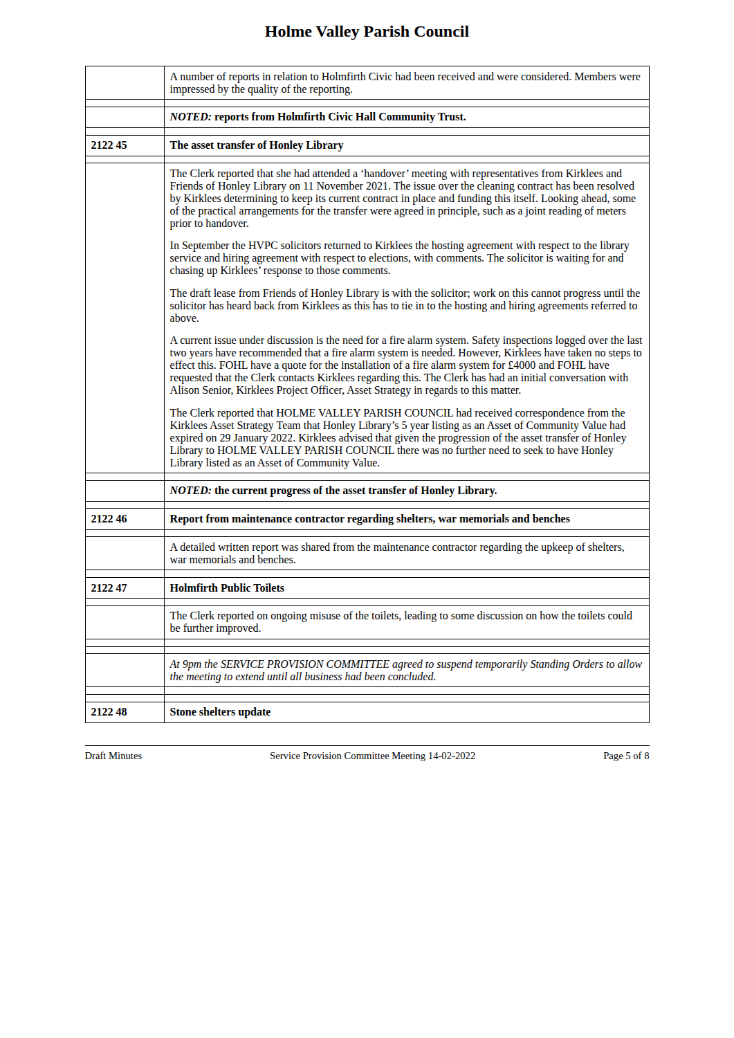Holme Valley Parish Council
| | A number of reports in relation to Holmfirth Civic had been received and were considered. Members were impressed by the quality of the reporting. |
| | NOTED: reports from Holmfirth Civic Hall Community Trust. |
| 2122 45 | The asset transfer of Honley Library |
| | The Clerk reported that she had attended a ‘handover’ meeting with representatives from Kirklees and Friends of Honley Library on 11 November 2021. The issue over the cleaning contract has been resolved by Kirklees determining to keep its current contract in place and funding this itself. Looking ahead, some of the practical arrangements for the transfer were agreed in principle, such as a joint reading of meters prior to handover. In September the HVPC solicitors returned to Kirklees the hosting agreement with respect to the library service and hiring agreement with respect to elections, with comments. The solicitor is waiting for and chasing up Kirklees’ response to those comments. The draft lease from Friends of Honley Library is with the solicitor; work on this cannot progress until the solicitor has heard back from Kirklees as this has to tie in to the hosting and hiring agreements referred to above. A current issue under discussion is the need for a fire alarm system. Safety inspections logged over the last two years have recommended that a fire alarm system is needed. However, Kirklees have taken no steps to effect this. FOHL have a quote for the installation of a fire alarm system for £4000 and FOHL have requested that the Clerk contacts Kirklees regarding this. The Clerk has had an initial conversation with Alison Senior, Kirklees Project Officer, Asset Strategy in regards to this matter. The Clerk reported that HOLME VALLEY PARISH COUNCIL had received correspondence from the Kirklees Asset Strategy Team that Honley Library’s 5 year listing as an Asset of Community Value had expired on 29 January 2022. Kirklees advised that given the progression of the asset transfer of Honley Library to HOLME VALLEY PARISH COUNCIL there was no further need to seek to have Honley Library listed as an Asset of Community Value. |
| | NOTED: the current progress of the asset transfer of Honley Library. |
| 2122 46 | Report from maintenance contractor regarding shelters, war memorials and benches |
| | A detailed written report was shared from the maintenance contractor regarding the upkeep of shelters, war memorials and benches. |
| 2122 47 | Holmfirth Public Toilets |
| | The Clerk reported on ongoing misuse of the toilets, leading to some discussion on how the toilets could be further improved. |
| | At 9pm the SERVICE PROVISION COMMITTEE agreed to suspend temporarily Standing Orders to allow the meeting to extend until all business had been concluded. |
| 2122 48 | Stone shelters update |
Draft Minutes Service Provision Committee Meeting 14-02-2022 Page 5 of 8